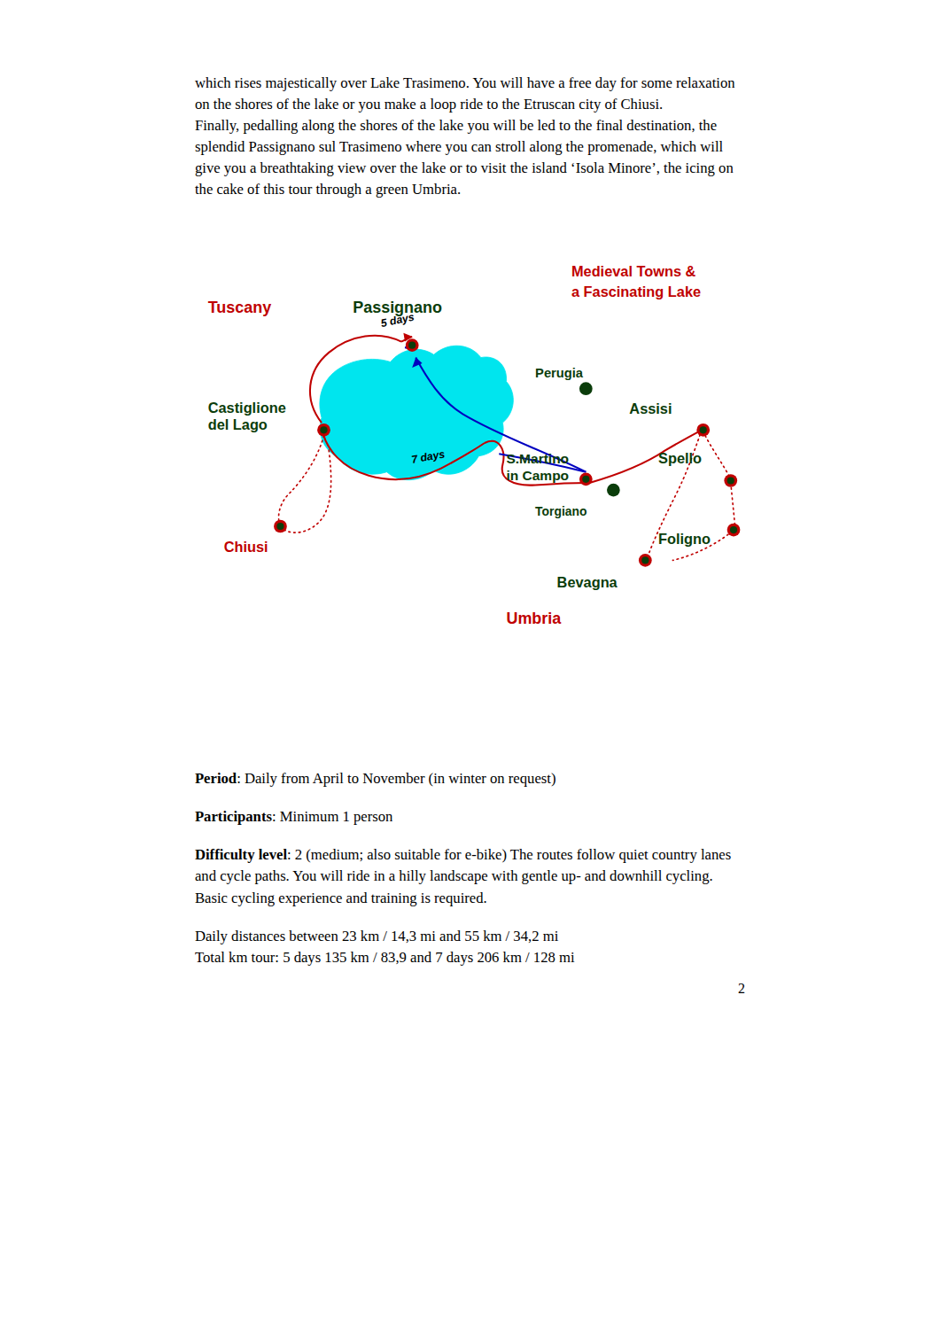which rises majestically over Lake Trasimeno. You will have a free day for some relaxation on the shores of the lake or you make a loop ride to the Etruscan city of Chiusi.
Finally, pedalling along the shores of the lake you will be led to the final destination, the splendid Passignano sul Trasimeno where you can stroll along the promenade, which will give you a breathtaking view over the lake or to visit the island ‘Isola Minore’, the icing on the cake of this tour through a green Umbria.
Map: Medieval Towns & a Fascinating Lake Schematic map showing Lake Trasimeno with Passignano, Castiglione del Lago, Chiusi, S. Martino in Campo, Torgiano, Perugia, Assisi, Spello, Foligno and Bevagna. Red route lines connect the towns; a blue line marks the 5 day and 7 day tour variants. Tuscany Passignano Medieval Towns & a Fascinating Lake Castiglione del Lago Chiusi Perugia S.Martino in Campo Torgiano Assisi Spello Foligno Bevagna Umbria 5 days 7 days
Period: Daily from April to November (in winter on request)
Participants: Minimum 1 person
Difficulty level: 2 (medium; also suitable for e-bike) The routes follow quiet country lanes and cycle paths. You will ride in a hilly landscape with gentle up- and downhill cycling. Basic cycling experience and training is required.
Daily distances between 23 km / 14,3 mi and 55 km / 34,2 mi
Total km tour: 5 days 135 km / 83,9 and 7 days 206 km / 128 mi
2